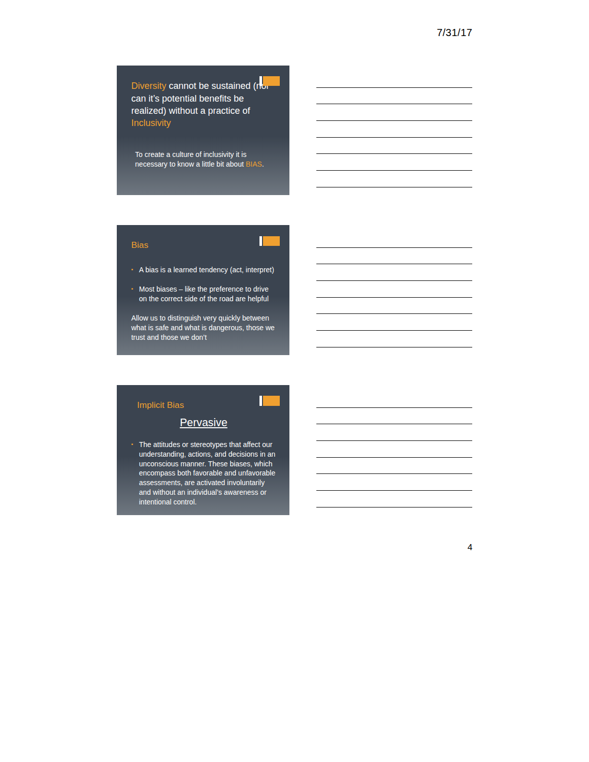7/31/17
Diversity cannot be sustained (nor can it’s potential benefits be realized) without a practice of Inclusivity
To create a culture of inclusivity it is necessary to know a little bit about BIAS.
Bias
A bias is a learned tendency (act, interpret)
Most biases – like the preference to drive on the correct side of the road are helpful
Allow us to distinguish very quickly between what is safe and what is dangerous, those we trust and those we don’t
Implicit Bias
Pervasive
The attitudes or stereotypes that affect our understanding, actions, and decisions in an unconscious manner. These biases, which encompass both favorable and unfavorable assessments, are activated involuntarily and without an individual’s awareness or intentional control.
4